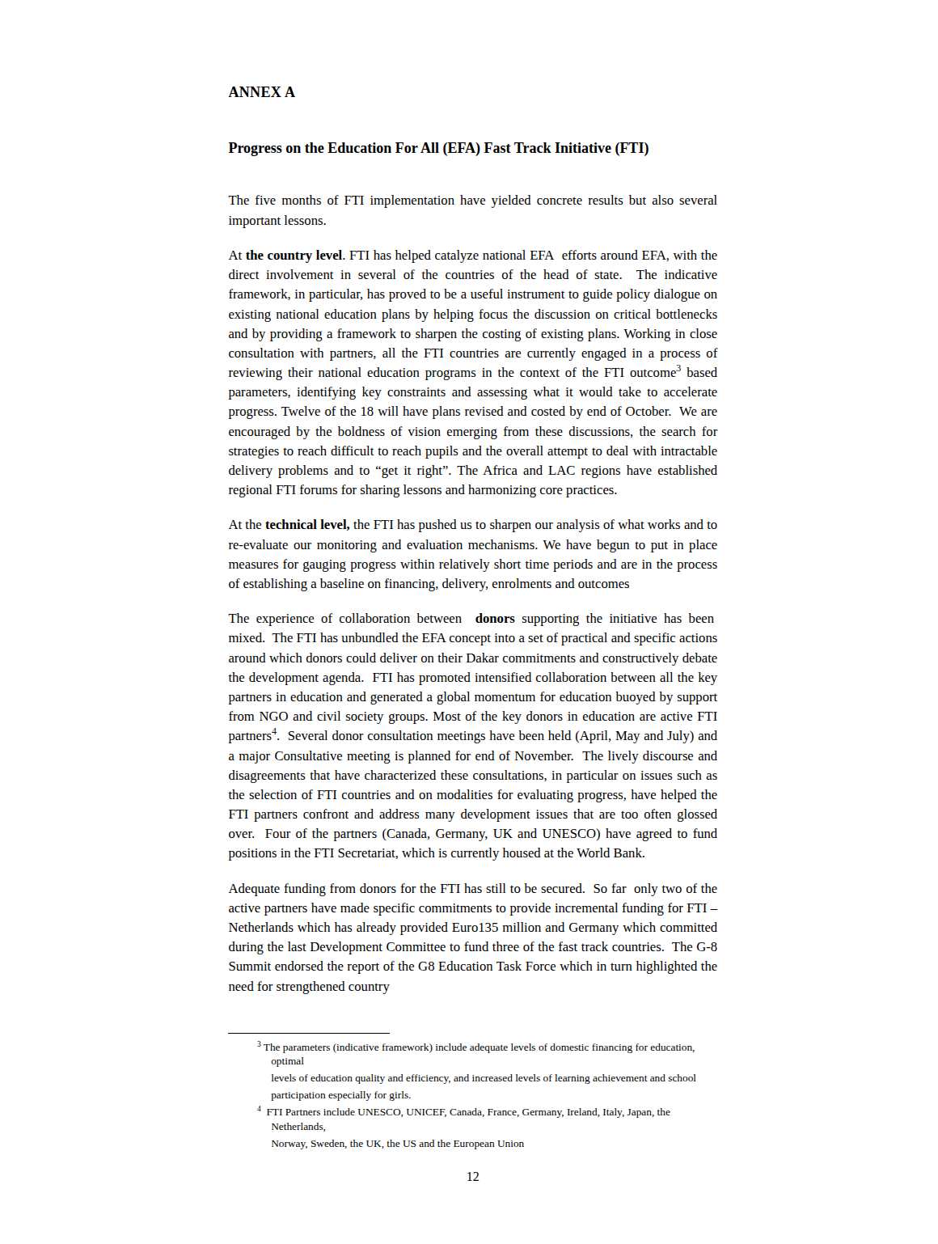ANNEX A
Progress on the Education For All (EFA) Fast Track Initiative (FTI)
The five months of FTI implementation have yielded concrete results but also several important lessons.
At the country level. FTI has helped catalyze national EFA efforts around EFA, with the direct involvement in several of the countries of the head of state. The indicative framework, in particular, has proved to be a useful instrument to guide policy dialogue on existing national education plans by helping focus the discussion on critical bottlenecks and by providing a framework to sharpen the costing of existing plans. Working in close consultation with partners, all the FTI countries are currently engaged in a process of reviewing their national education programs in the context of the FTI outcome3 based parameters, identifying key constraints and assessing what it would take to accelerate progress. Twelve of the 18 will have plans revised and costed by end of October. We are encouraged by the boldness of vision emerging from these discussions, the search for strategies to reach difficult to reach pupils and the overall attempt to deal with intractable delivery problems and to “get it right”. The Africa and LAC regions have established regional FTI forums for sharing lessons and harmonizing core practices.
At the technical level, the FTI has pushed us to sharpen our analysis of what works and to re-evaluate our monitoring and evaluation mechanisms. We have begun to put in place measures for gauging progress within relatively short time periods and are in the process of establishing a baseline on financing, delivery, enrolments and outcomes
The experience of collaboration between donors supporting the initiative has been mixed. The FTI has unbundled the EFA concept into a set of practical and specific actions around which donors could deliver on their Dakar commitments and constructively debate the development agenda. FTI has promoted intensified collaboration between all the key partners in education and generated a global momentum for education buoyed by support from NGO and civil society groups. Most of the key donors in education are active FTI partners4. Several donor consultation meetings have been held (April, May and July) and a major Consultative meeting is planned for end of November. The lively discourse and disagreements that have characterized these consultations, in particular on issues such as the selection of FTI countries and on modalities for evaluating progress, have helped the FTI partners confront and address many development issues that are too often glossed over. Four of the partners (Canada, Germany, UK and UNESCO) have agreed to fund positions in the FTI Secretariat, which is currently housed at the World Bank.
Adequate funding from donors for the FTI has still to be secured. So far only two of the active partners have made specific commitments to provide incremental funding for FTI –Netherlands which has already provided Euro135 million and Germany which committed during the last Development Committee to fund three of the fast track countries. The G-8 Summit endorsed the report of the G8 Education Task Force which in turn highlighted the need for strengthened country
3 The parameters (indicative framework) include adequate levels of domestic financing for education, optimal
levels of education quality and efficiency, and increased levels of learning achievement and school
participation especially for girls.
4 FTI Partners include UNESCO, UNICEF, Canada, France, Germany, Ireland, Italy, Japan, the Netherlands,
Norway, Sweden, the UK, the US and the European Union
12